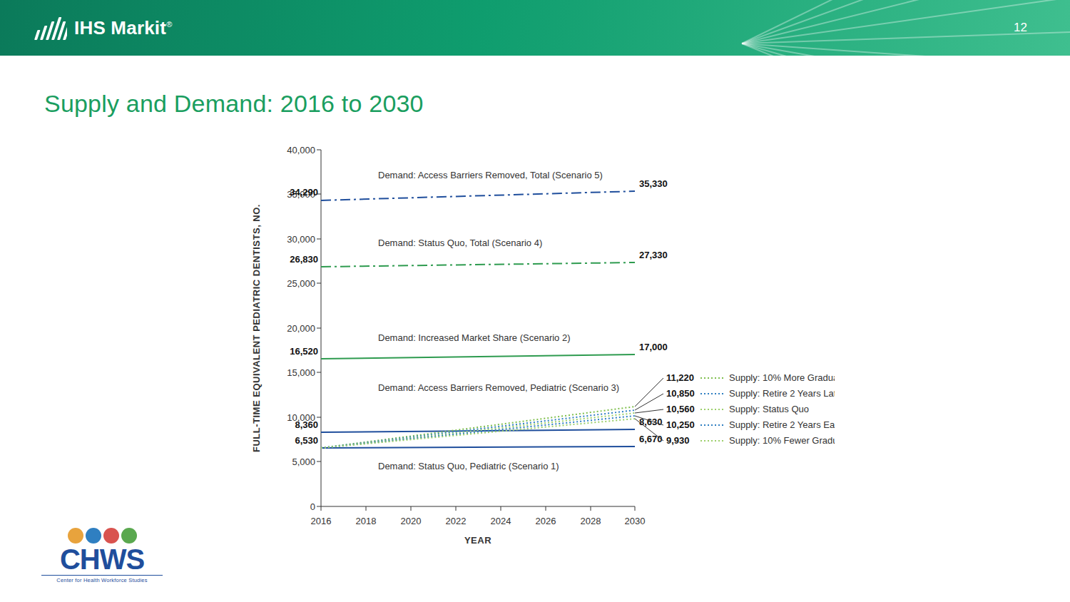IHS Markit®
12
Supply and Demand: 2016 to 2030
40,000 35,000 30,000 25,000 20,000 15,000 10,000 5,000 0 2016 2018 2020 2022 2024 2026 2028 2030 YEAR FULL-TIME EQUIVALENT PEDIATRIC DENTISTS, NO. Demand: Access Barriers Removed, Total (Scenario 5) 34,290 35,330 Demand: Status Quo, Total (Scenario 4) 26,830 27,330 Demand: Increased Market Share (Scenario 2) 16,520 17,000 Demand: Access Barriers Removed, Pediatric (Scenario 3) 8,360 8,630 Demand: Status Quo, Pediatric (Scenario 1) 6,530 6,670 11,220 10,850 10,560 10,250 9,930 Supply: 10% More Graduates Supply: Retire 2 Years Later Supply: Status Quo Supply: Retire 2 Years Earlier Supply: 10% Fewer Graduates
CHWS
Center for Health Workforce Studies